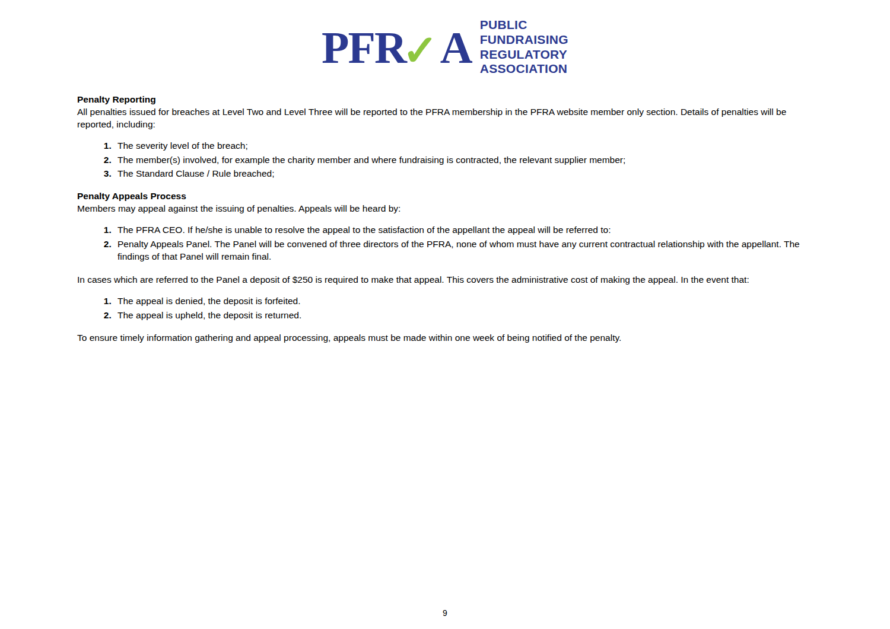PFR✓A PUBLIC
FUNDRAISING
REGULATORY
ASSOCIATION
Penalty Reporting
All penalties issued for breaches at Level Two and Level Three will be reported to the PFRA membership in the PFRA website member only section. Details of penalties will be reported, including:
The severity level of the breach;
The member(s) involved, for example the charity member and where fundraising is contracted, the relevant supplier member;
The Standard Clause / Rule breached;
Penalty Appeals Process
Members may appeal against the issuing of penalties. Appeals will be heard by:
The PFRA CEO. If he/she is unable to resolve the appeal to the satisfaction of the appellant the appeal will be referred to:
Penalty Appeals Panel. The Panel will be convened of three directors of the PFRA, none of whom must have any current contractual relationship with the appellant. The findings of that Panel will remain final.
In cases which are referred to the Panel a deposit of $250 is required to make that appeal. This covers the administrative cost of making the appeal. In the event that:
The appeal is denied, the deposit is forfeited.
The appeal is upheld, the deposit is returned.
To ensure timely information gathering and appeal processing, appeals must be made within one week of being notified of the penalty.
9